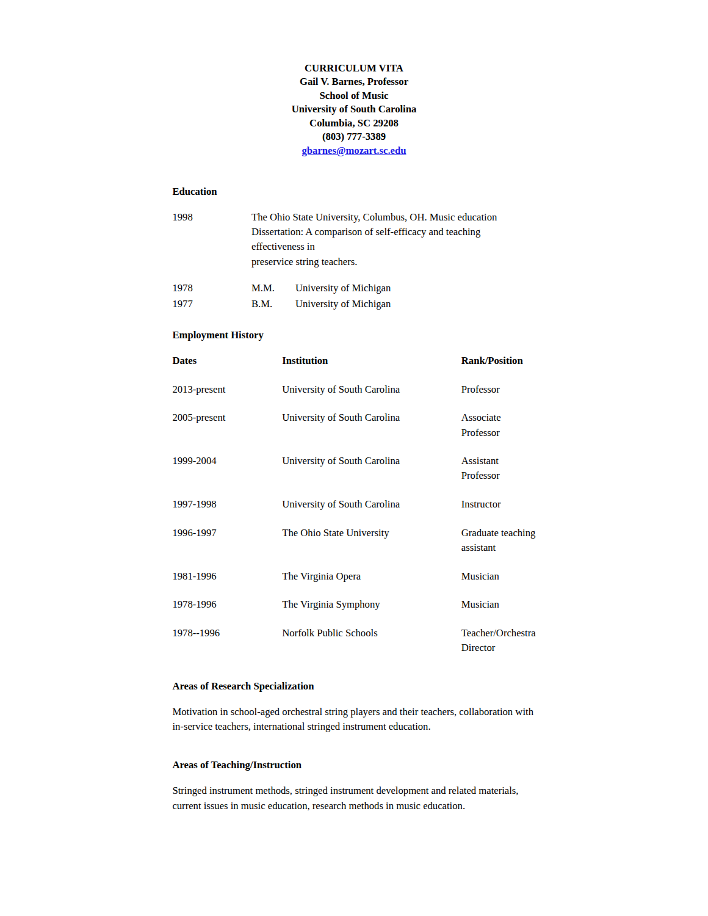CURRICULUM VITA Gail V. Barnes, Professor School of Music University of South Carolina Columbia, SC 29208 (803) 777-3389 gbarnes@mozart.sc.edu
Education
1998
The Ohio State University, Columbus, OH. Music education Dissertation: A comparison of self-efficacy and teaching effectiveness in preservice string teachers.
1978
M.M.
University of Michigan
1977
B.M.
University of Michigan
Employment History
| Dates | Institution | Rank/Position |
| --- | --- | --- |
| 2013-present | University of South Carolina | Professor |
| 2005-present | University of South Carolina | Associate Professor |
| 1999-2004 | University of South Carolina | Assistant Professor |
| 1997-1998 | University of South Carolina | Instructor |
| 1996-1997 | The Ohio State University | Graduate teaching assistant |
| 1981-1996 | The Virginia Opera | Musician |
| 1978-1996 | The Virginia Symphony | Musician |
| 1978--1996 | Norfolk Public Schools | Teacher/Orchestra Director |
Areas of Research Specialization
Motivation in school-aged orchestral string players and their teachers, collaboration with in-service teachers, international stringed instrument education.
Areas of Teaching/Instruction
Stringed instrument methods, stringed instrument development and related materials, current issues in music education, research methods in music education.